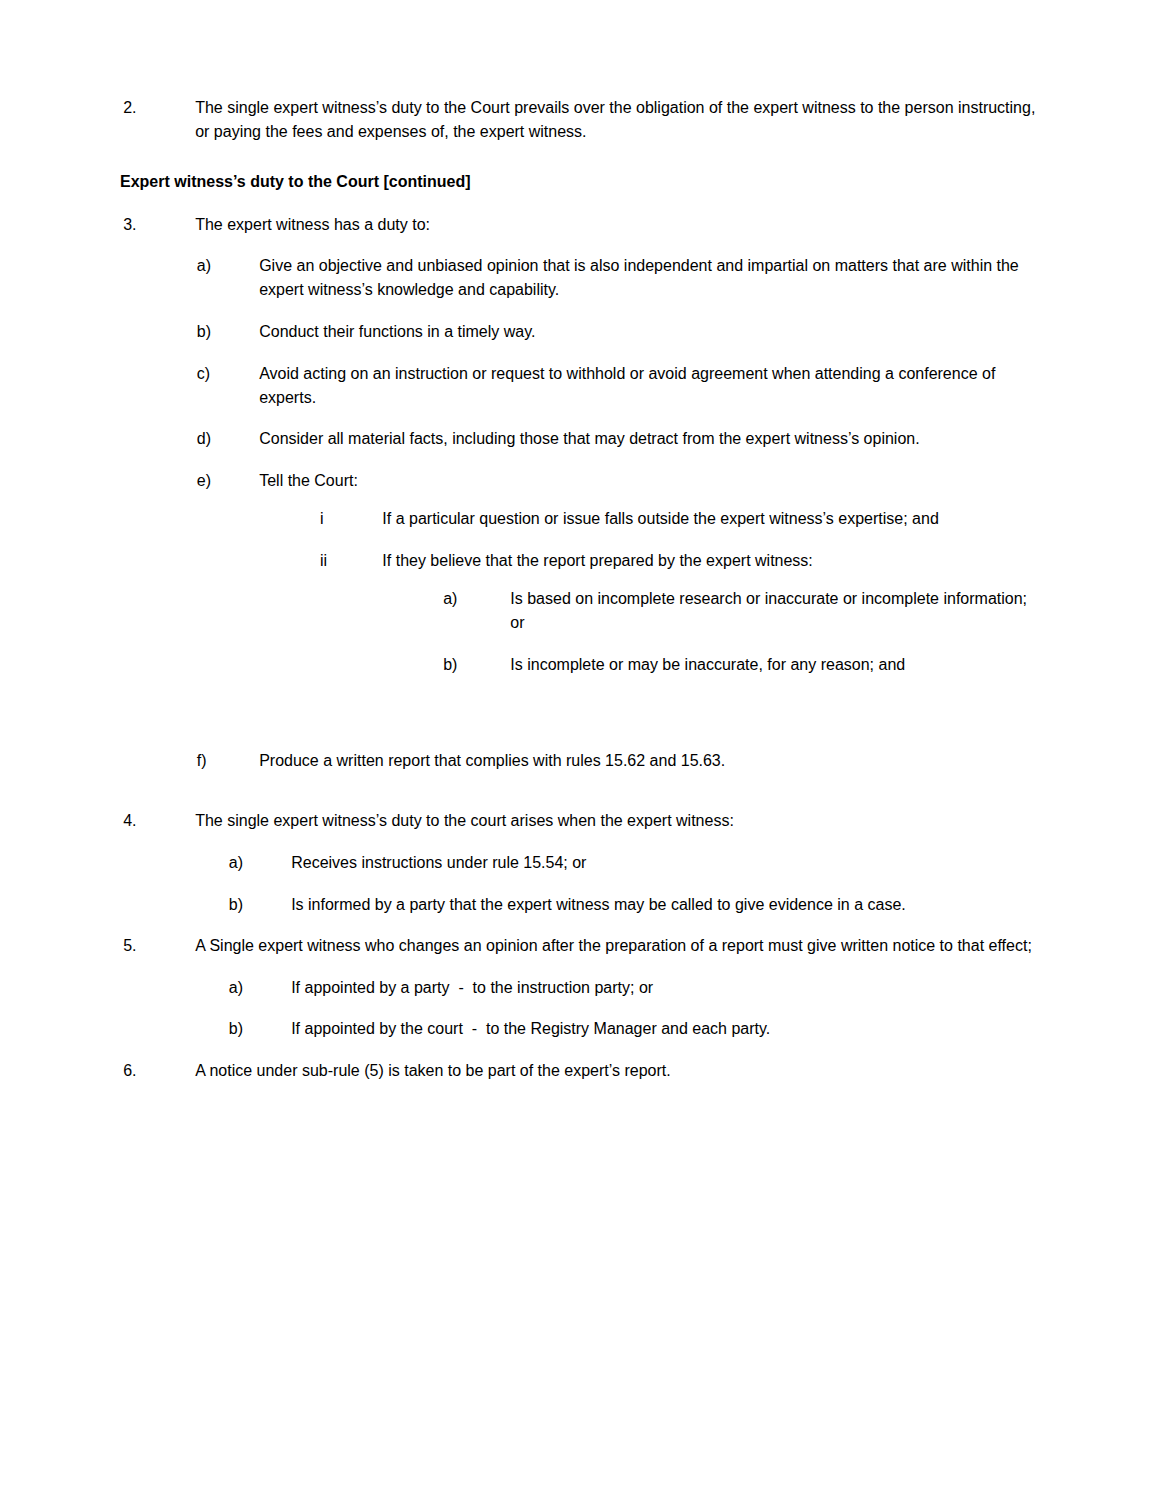2.
The single expert witness’s duty to the Court prevails over the obligation of the expert witness to the person instructing, or paying the fees and expenses of, the expert witness.
Expert witness’s duty to the Court [continued]
3.
The expert witness has a duty to:
a)
Give an objective and unbiased opinion that is also independent and impartial on matters that are within the expert witness’s knowledge and capability.
b)
Conduct their functions in a timely way.
c)
Avoid acting on an instruction or request to withhold or avoid agreement when attending a conference of experts.
d)
Consider all material facts, including those that may detract from the expert witness’s opinion.
e)
Tell the Court:
i
If a particular question or issue falls outside the expert witness’s expertise; and
ii
If they believe that the report prepared by the expert witness:
a)
Is based on incomplete research or inaccurate or incomplete information; or
b)
Is incomplete or may be inaccurate, for any reason; and
f)
Produce a written report that complies with rules 15.62 and 15.63.
4.
The single expert witness’s duty to the court arises when the expert witness:
a)
Receives instructions under rule 15.54; or
b)
Is informed by a party that the expert witness may be called to give evidence in a case.
5.
A Single expert witness who changes an opinion after the preparation of a report must give written notice to that effect;
a)
If appointed by a party - to the instruction party; or
b)
If appointed by the court - to the Registry Manager and each party.
6.
A notice under sub-rule (5) is taken to be part of the expert’s report.